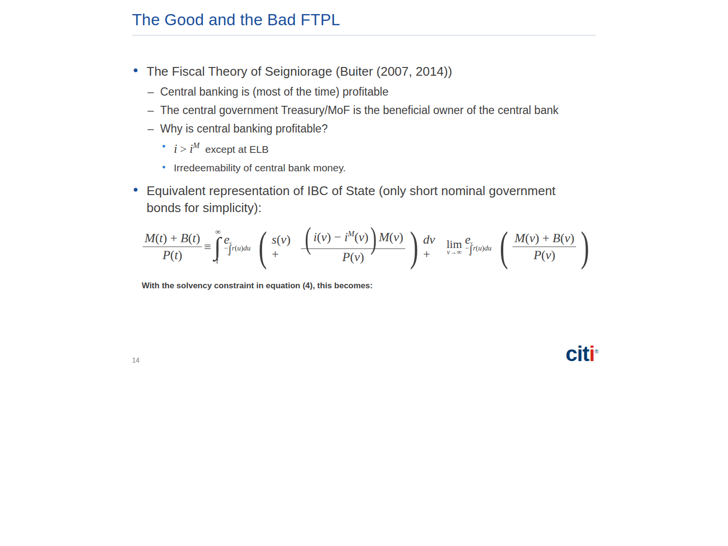The Good and the Bad FTPL
The Fiscal Theory of Seigniorage (Buiter (2007, 2014))
Central banking is (most of the time) profitable
The central government Treasury/MoF is the beneficial owner of the central bank
Why is central banking profitable?
i > iM except at ELB
Irredeemability of central bank money.
Equivalent representation of IBC of State (only short nominal government bonds for simplicity):
| M ( t ) + B ( t ) P ( t ) | ≡ | ∫ ∞ t | e − ∫ v t r ( u ) du | ( | s ( v ) + | ( i ( v ) − i M ( v ) ) M ( v ) P ( v ) | ) | dv + | lim v→∞ | e − ∫ v t r ( u ) du | ( | M ( v ) + B ( v ) P ( v ) | ) |
With the solvency constraint in equation (4), this becomes:
14
citi®